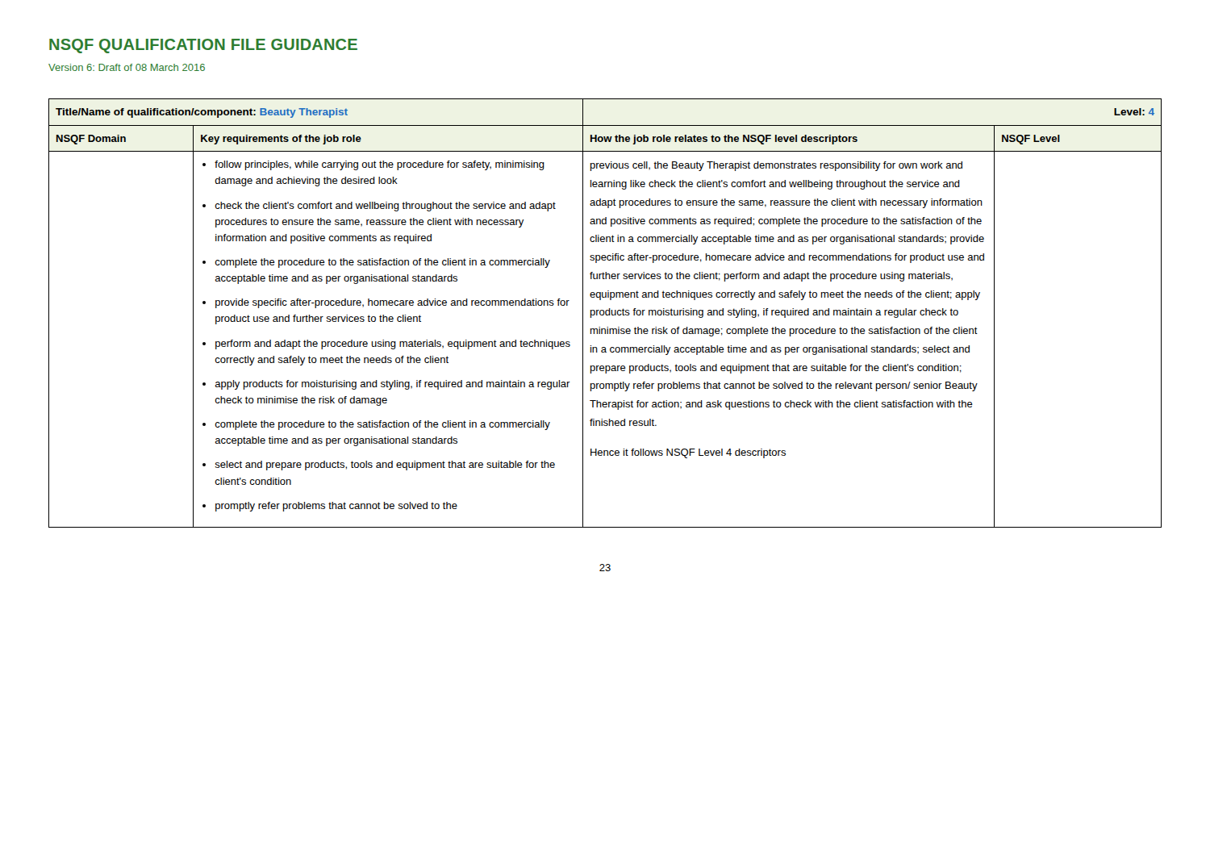NSQF QUALIFICATION FILE GUIDANCE
Version 6: Draft of 08 March 2016
| Title/Name of qualification/component: Beauty Therapist | Level: 4 |
| NSQF Domain | Key requirements of the job role | How the job role relates to the NSQF level descriptors | NSQF Level |
| | follow principles, while carrying out the procedure for safety, minimising damage and achieving the desired look check the client's comfort and wellbeing throughout the service and adapt procedures to ensure the same, reassure the client with necessary information and positive comments as required complete the procedure to the satisfaction of the client in a commercially acceptable time and as per organisational standards provide specific after-procedure, homecare advice and recommendations for product use and further services to the client perform and adapt the procedure using materials, equipment and techniques correctly and safely to meet the needs of the client apply products for moisturising and styling, if required and maintain a regular check to minimise the risk of damage complete the procedure to the satisfaction of the client in a commercially acceptable time and as per organisational standards select and prepare products, tools and equipment that are suitable for the client's condition promptly refer problems that cannot be solved to the | previous cell, the Beauty Therapist demonstrates responsibility for own work and learning like check the client's comfort and wellbeing throughout the service and adapt procedures to ensure the same, reassure the client with necessary information and positive comments as required; complete the procedure to the satisfaction of the client in a commercially acceptable time and as per organisational standards; provide specific after-procedure, homecare advice and recommendations for product use and further services to the client; perform and adapt the procedure using materials, equipment and techniques correctly and safely to meet the needs of the client; apply products for moisturising and styling, if required and maintain a regular check to minimise the risk of damage; complete the procedure to the satisfaction of the client in a commercially acceptable time and as per organisational standards; select and prepare products, tools and equipment that are suitable for the client's condition; promptly refer problems that cannot be solved to the relevant person/ senior Beauty Therapist for action; and ask questions to check with the client satisfaction with the finished result. Hence it follows NSQF Level 4 descriptors | |
23